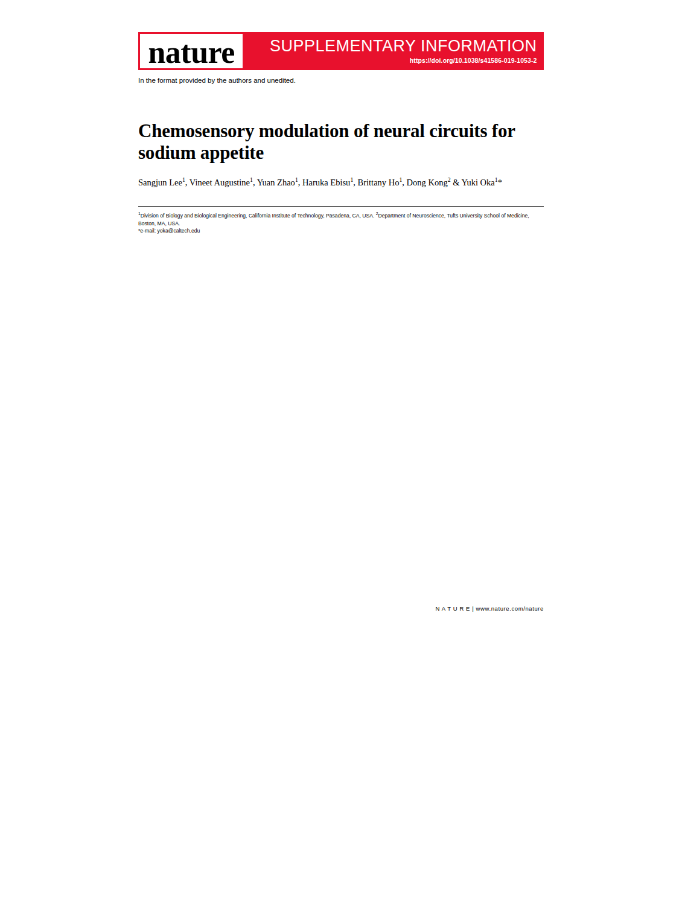nature
SUPPLEMENTARY INFORMATION
https://doi.org/10.1038/s41586-019-1053-2
In the format provided by the authors and unedited.
Chemosensory modulation of neural circuits for
sodium appetite
Sangjun Lee1, Vineet Augustine1, Yuan Zhao1, Haruka Ebisu1, Brittany Ho1, Dong Kong2 & Yuki Oka1*
1Division of Biology and Biological Engineering, California Institute of Technology, Pasadena, CA, USA. 2Department of Neuroscience, Tufts University School of Medicine, Boston, MA, USA.
*e-mail: yoka@caltech.edu
N A T U R E | www.nature.com/nature